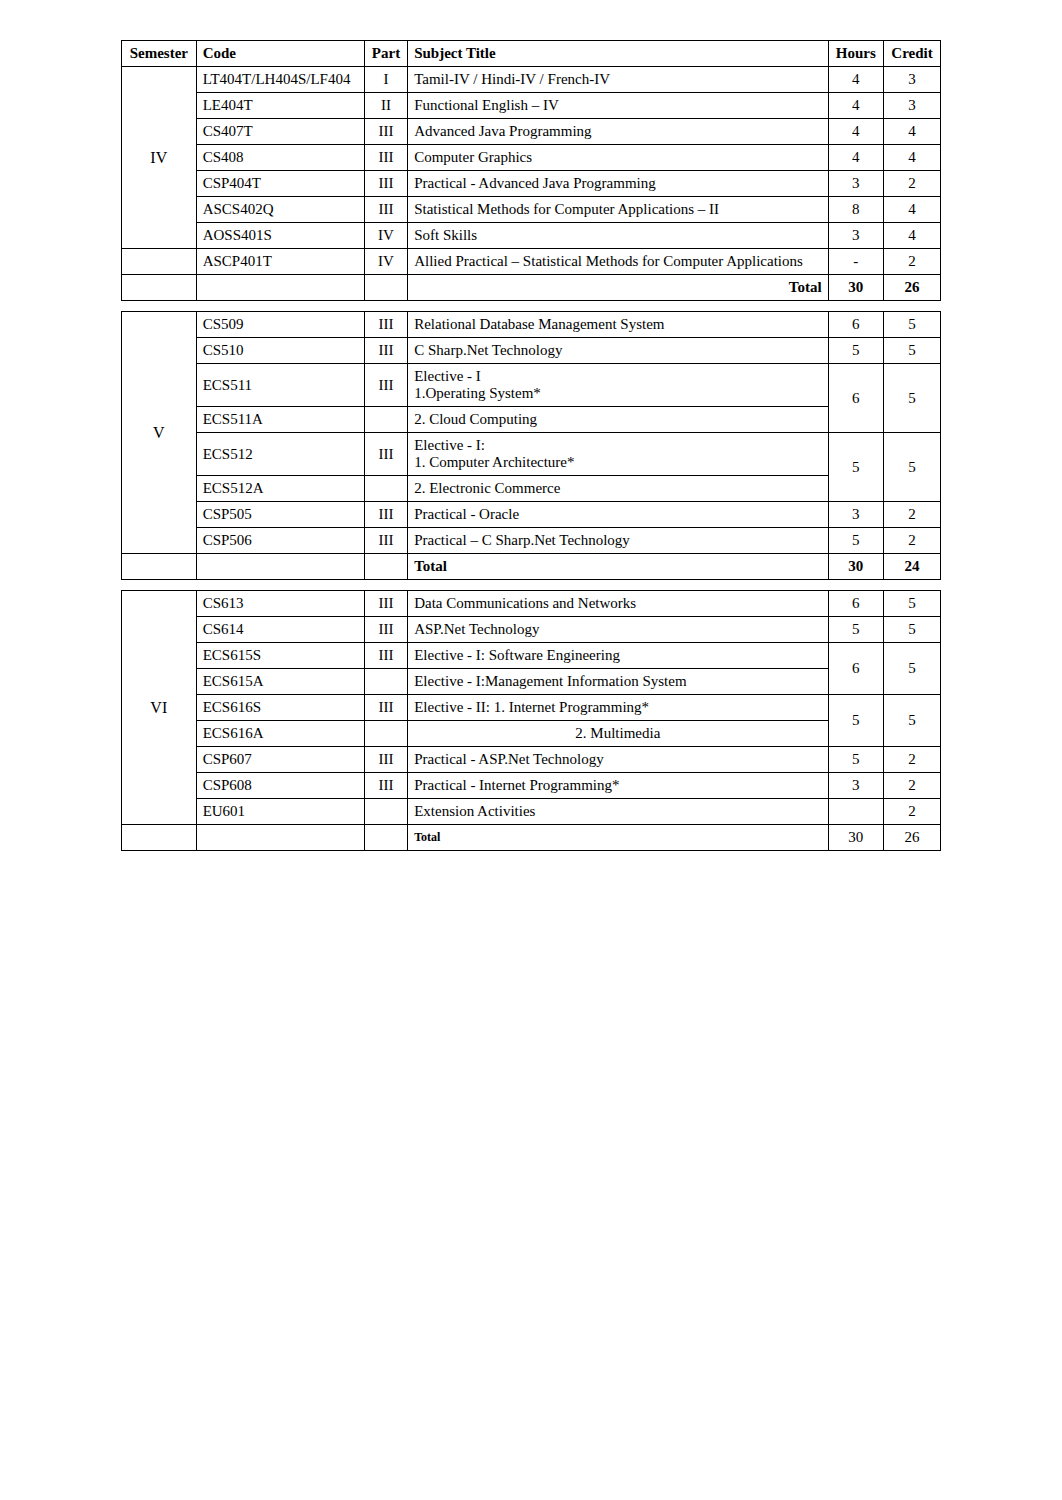| Semester | Code | Part | Subject Title | Hours | Credit |
| --- | --- | --- | --- | --- | --- |
| IV | LT404T/LH404S/LF404 | I | Tamil-IV / Hindi-IV / French-IV | 4 | 3 |
| LE404T | II | Functional English – IV | 4 | 3 |
| CS407T | III | Advanced Java Programming | 4 | 4 |
| CS408 | III | Computer Graphics | 4 | 4 |
| CSP404T | III | Practical - Advanced Java Programming | 3 | 2 |
| ASCS402Q | III | Statistical Methods for Computer Applications – II | 8 | 4 |
| AOSS401S | IV | Soft Skills | 3 | 4 |
| | ASCP401T | IV | Allied Practical – Statistical Methods for Computer Applications | - | 2 |
| | | | Total | 30 | 26 |
| V | CS509 | III | Relational Database Management System | 6 | 5 |
| CS510 | III | C Sharp.Net Technology | 5 | 5 |
| ECS511 | III | Elective - I 1.Operating System* | 6 | 5 |
| ECS511A | | 2. Cloud Computing |
| ECS512 | III | Elective - I: 1. Computer Architecture* | 5 | 5 |
| ECS512A | | 2. Electronic Commerce |
| CSP505 | III | Practical - Oracle | 3 | 2 |
| CSP506 | III | Practical – C Sharp.Net Technology | 5 | 2 |
| | | | Total | 30 | 24 |
| VI | CS613 | III | Data Communications and Networks | 6 | 5 |
| CS614 | III | ASP.Net Technology | 5 | 5 |
| ECS615S | III | Elective - I: Software Engineering | 6 | 5 |
| ECS615A | | Elective - I:Management Information System |
| ECS616S | III | Elective - II: 1. Internet Programming* | 5 | 5 |
| ECS616A | | 2. Multimedia |
| CSP607 | III | Practical - ASP.Net Technology | 5 | 2 |
| CSP608 | III | Practical - Internet Programming* | 3 | 2 |
| EU601 | | Extension Activities | | 2 |
| | | | Total | 30 | 26 |